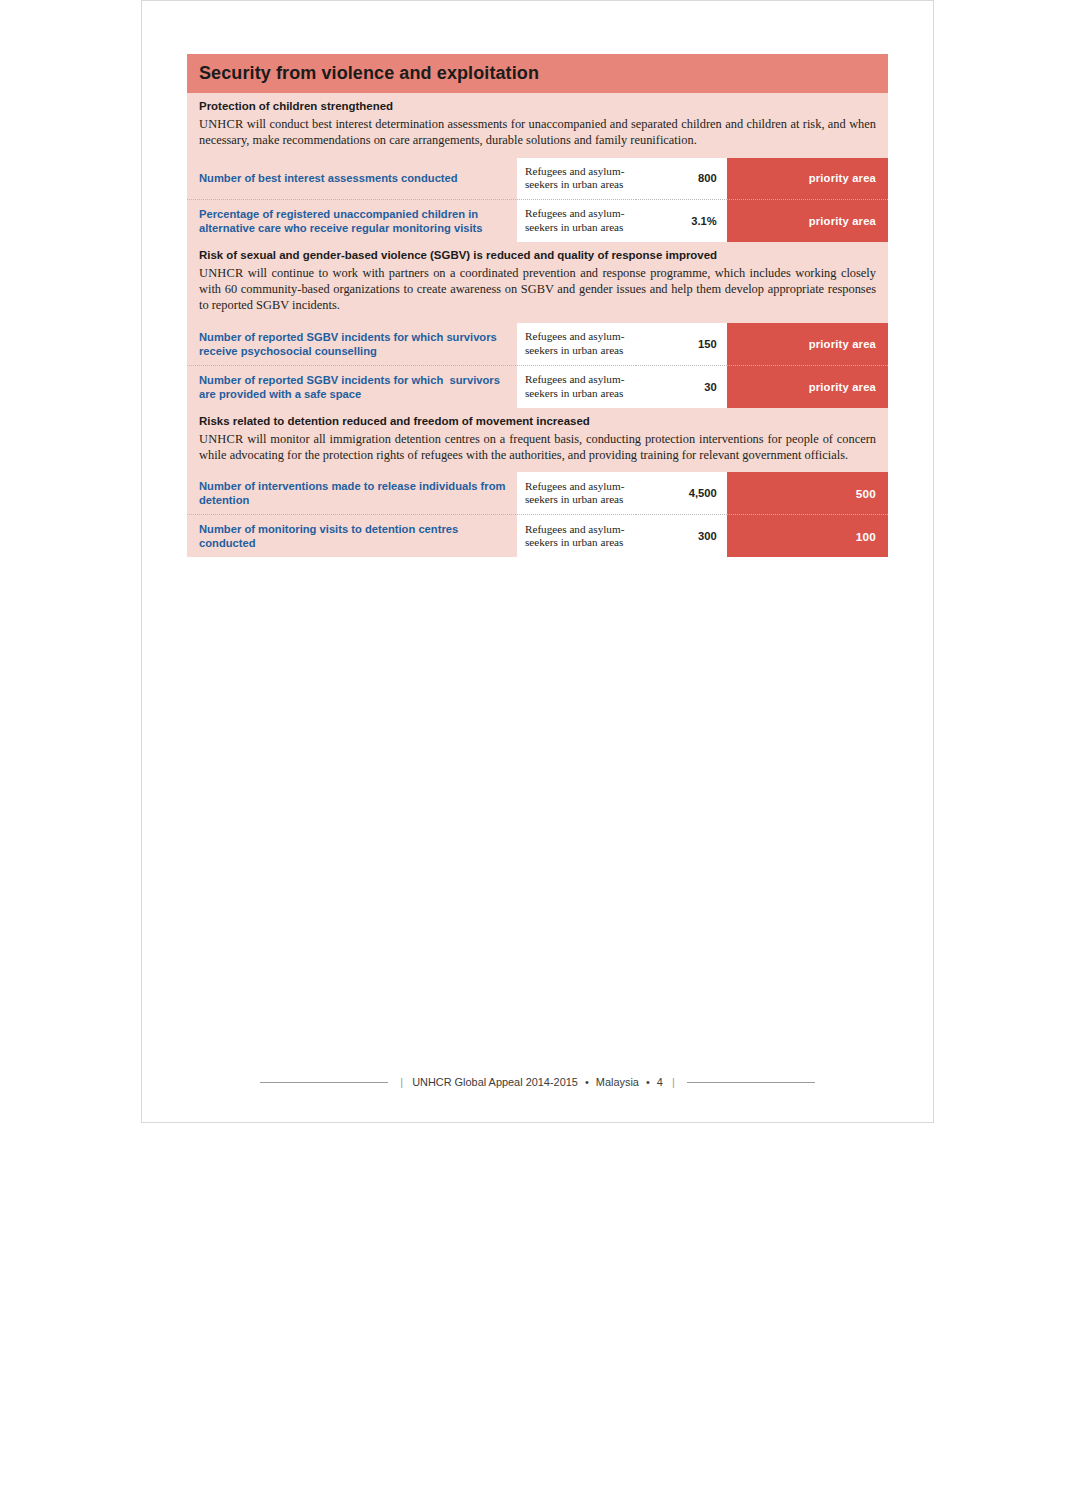| Security from violence and exploitation |
| Protection of children strengthened |
| UNHCR will conduct best interest determination assessments for unaccompanied and separated children and children at risk, and when necessary, make recommendations on care arrangements, durable solutions and family reunification. |
| Number of best interest assessments conducted | Refugees and asylum-seekers in urban areas | 800 | priority area |
| Percentage of registered unaccompanied children in alternative care who receive regular monitoring visits | Refugees and asylum-seekers in urban areas | 3.1% | priority area |
| Risk of sexual and gender-based violence (SGBV) is reduced and quality of response improved |
| UNHCR will continue to work with partners on a coordinated prevention and response programme, which includes working closely with 60 community-based organizations to create awareness on SGBV and gender issues and help them develop appropriate responses to reported SGBV incidents. |
| Number of reported SGBV incidents for which survivors receive psychosocial counselling | Refugees and asylum-seekers in urban areas | 150 | priority area |
| Number of reported SGBV incidents for which survivors are provided with a safe space | Refugees and asylum-seekers in urban areas | 30 | priority area |
| Risks related to detention reduced and freedom of movement increased |
| UNHCR will monitor all immigration detention centres on a frequent basis, conducting protection interventions for people of concern while advocating for the protection rights of refugees with the authorities, and providing training for relevant government officials. |
| Number of interventions made to release individuals from detention | Refugees and asylum-seekers in urban areas | 4,500 | 500 |
| Number of monitoring visits to detention centres conducted | Refugees and asylum-seekers in urban areas | 300 | 100 |
| UNHCR Global Appeal 2014-2015 • Malaysia • 4 |